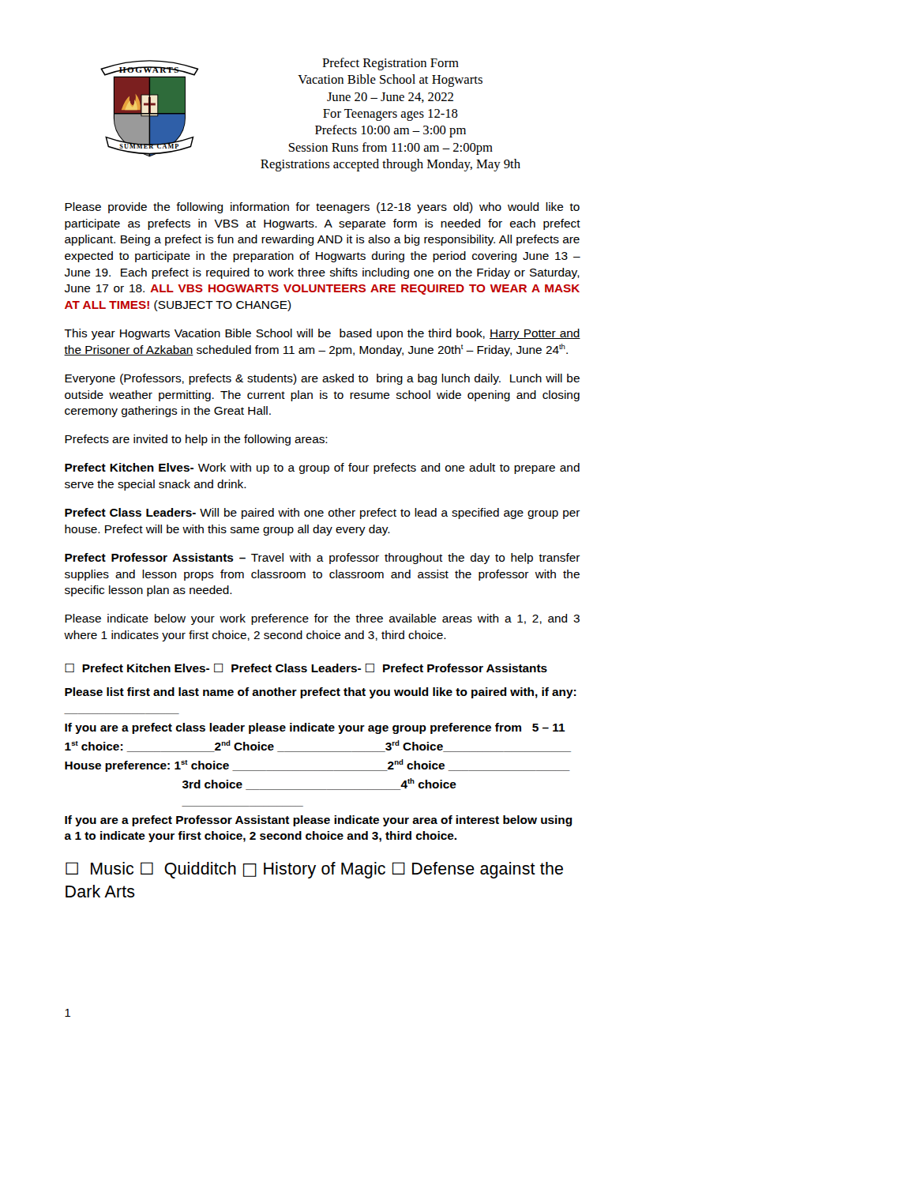HOGWARTS SUMMER CAMP
Prefect Registration Form
Vacation Bible School at Hogwarts
June 20 – June 24, 2022
For Teenagers ages 12-18
Prefects 10:00 am – 3:00 pm
Session Runs from 11:00 am – 2:00pm
Registrations accepted through Monday, May 9th
Please provide the following information for teenagers (12-18 years old) who would like to participate as prefects in VBS at Hogwarts. A separate form is needed for each prefect applicant. Being a prefect is fun and rewarding AND it is also a big responsibility. All prefects are expected to participate in the preparation of Hogwarts during the period covering June 13 – June 19. Each prefect is required to work three shifts including one on the Friday or Saturday, June 17 or 18. ALL VBS HOGWARTS VOLUNTEERS ARE REQUIRED TO WEAR A MASK AT ALL TIMES! (SUBJECT TO CHANGE)
This year Hogwarts Vacation Bible School will be based upon the third book, Harry Potter and the Prisoner of Azkaban scheduled from 11 am – 2pm, Monday, June 20tht – Friday, June 24th.
Everyone (Professors, prefects & students) are asked to bring a bag lunch daily. Lunch will be outside weather permitting. The current plan is to resume school wide opening and closing ceremony gatherings in the Great Hall.
Prefects are invited to help in the following areas:
Prefect Kitchen Elves- Work with up to a group of four prefects and one adult to prepare and serve the special snack and drink.
Prefect Class Leaders- Will be paired with one other prefect to lead a specified age group per house. Prefect will be with this same group all day every day.
Prefect Professor Assistants – Travel with a professor throughout the day to help transfer supplies and lesson props from classroom to classroom and assist the professor with the specific lesson plan as needed.
Please indicate below your work preference for the three available areas with a 1, 2, and 3 where 1 indicates your first choice, 2 second choice and 3, third choice.
☐ Prefect Kitchen Elves- ☐ Prefect Class Leaders- ☐ Prefect Professor Assistants
Please list first and last name of another prefect that you would like to paired with, if any: _________________
If you are a prefect class leader please indicate your age group preference from 5 – 11
1st choice: _____________2nd Choice ________________3rd Choice___________________
House preference: 1st choice _______________________2nd choice __________________
3rd choice _______________________4th choice __________________
If you are a prefect Professor Assistant please indicate your area of interest below using a 1 to indicate your first choice, 2 second choice and 3, third choice.
☐ Music ☐ Quidditch □ History of Magic ☐ Defense against the Dark Arts
1